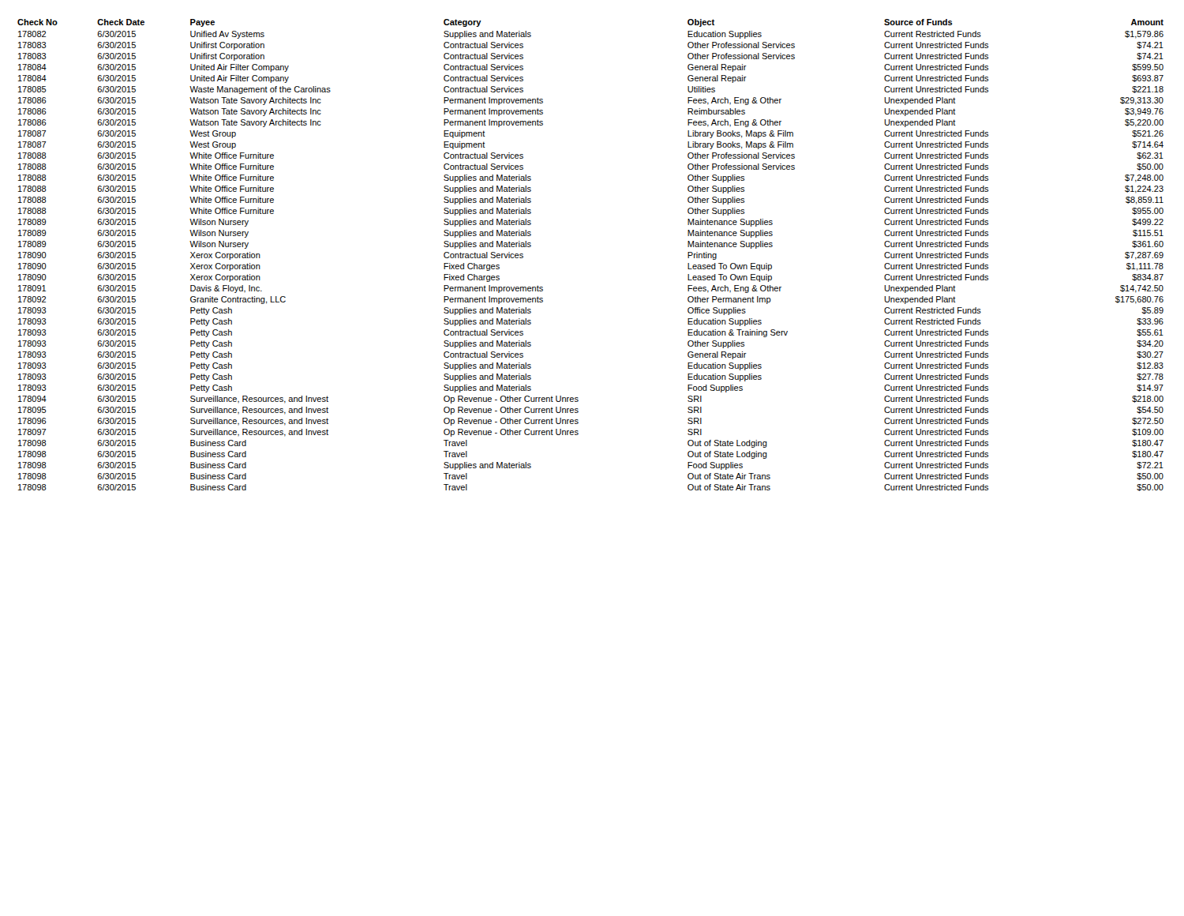| Check No | Check Date | Payee | Category | Object | Source of Funds | Amount |
| --- | --- | --- | --- | --- | --- | --- |
| 178082 | 6/30/2015 | Unified Av Systems | Supplies and Materials | Education Supplies | Current Restricted Funds | $1,579.86 |
| 178083 | 6/30/2015 | Unifirst Corporation | Contractual Services | Other Professional Services | Current Unrestricted Funds | $74.21 |
| 178083 | 6/30/2015 | Unifirst Corporation | Contractual Services | Other Professional Services | Current Unrestricted Funds | $74.21 |
| 178084 | 6/30/2015 | United Air Filter Company | Contractual Services | General Repair | Current Unrestricted Funds | $599.50 |
| 178084 | 6/30/2015 | United Air Filter Company | Contractual Services | General Repair | Current Unrestricted Funds | $693.87 |
| 178085 | 6/30/2015 | Waste Management of the Carolinas | Contractual Services | Utilities | Current Unrestricted Funds | $221.18 |
| 178086 | 6/30/2015 | Watson Tate Savory Architects Inc | Permanent Improvements | Fees, Arch, Eng & Other | Unexpended Plant | $29,313.30 |
| 178086 | 6/30/2015 | Watson Tate Savory Architects Inc | Permanent Improvements | Reimbursables | Unexpended Plant | $3,949.76 |
| 178086 | 6/30/2015 | Watson Tate Savory Architects Inc | Permanent Improvements | Fees, Arch, Eng & Other | Unexpended Plant | $5,220.00 |
| 178087 | 6/30/2015 | West Group | Equipment | Library Books, Maps & Film | Current Unrestricted Funds | $521.26 |
| 178087 | 6/30/2015 | West Group | Equipment | Library Books, Maps & Film | Current Unrestricted Funds | $714.64 |
| 178088 | 6/30/2015 | White Office Furniture | Contractual Services | Other Professional Services | Current Unrestricted Funds | $62.31 |
| 178088 | 6/30/2015 | White Office Furniture | Contractual Services | Other Professional Services | Current Unrestricted Funds | $50.00 |
| 178088 | 6/30/2015 | White Office Furniture | Supplies and Materials | Other Supplies | Current Unrestricted Funds | $7,248.00 |
| 178088 | 6/30/2015 | White Office Furniture | Supplies and Materials | Other Supplies | Current Unrestricted Funds | $1,224.23 |
| 178088 | 6/30/2015 | White Office Furniture | Supplies and Materials | Other Supplies | Current Unrestricted Funds | $8,859.11 |
| 178088 | 6/30/2015 | White Office Furniture | Supplies and Materials | Other Supplies | Current Unrestricted Funds | $955.00 |
| 178089 | 6/30/2015 | Wilson Nursery | Supplies and Materials | Maintenance Supplies | Current Unrestricted Funds | $499.22 |
| 178089 | 6/30/2015 | Wilson Nursery | Supplies and Materials | Maintenance Supplies | Current Unrestricted Funds | $115.51 |
| 178089 | 6/30/2015 | Wilson Nursery | Supplies and Materials | Maintenance Supplies | Current Unrestricted Funds | $361.60 |
| 178090 | 6/30/2015 | Xerox Corporation | Contractual Services | Printing | Current Unrestricted Funds | $7,287.69 |
| 178090 | 6/30/2015 | Xerox Corporation | Fixed Charges | Leased To Own Equip | Current Unrestricted Funds | $1,111.78 |
| 178090 | 6/30/2015 | Xerox Corporation | Fixed Charges | Leased To Own Equip | Current Unrestricted Funds | $834.87 |
| 178091 | 6/30/2015 | Davis & Floyd, Inc. | Permanent Improvements | Fees, Arch, Eng & Other | Unexpended Plant | $14,742.50 |
| 178092 | 6/30/2015 | Granite Contracting, LLC | Permanent Improvements | Other Permanent Imp | Unexpended Plant | $175,680.76 |
| 178093 | 6/30/2015 | Petty Cash | Supplies and Materials | Office Supplies | Current Restricted Funds | $5.89 |
| 178093 | 6/30/2015 | Petty Cash | Supplies and Materials | Education Supplies | Current Restricted Funds | $33.96 |
| 178093 | 6/30/2015 | Petty Cash | Contractual Services | Education & Training Serv | Current Unrestricted Funds | $55.61 |
| 178093 | 6/30/2015 | Petty Cash | Supplies and Materials | Other Supplies | Current Unrestricted Funds | $34.20 |
| 178093 | 6/30/2015 | Petty Cash | Contractual Services | General Repair | Current Unrestricted Funds | $30.27 |
| 178093 | 6/30/2015 | Petty Cash | Supplies and Materials | Education Supplies | Current Unrestricted Funds | $12.83 |
| 178093 | 6/30/2015 | Petty Cash | Supplies and Materials | Education Supplies | Current Unrestricted Funds | $27.78 |
| 178093 | 6/30/2015 | Petty Cash | Supplies and Materials | Food Supplies | Current Unrestricted Funds | $14.97 |
| 178094 | 6/30/2015 | Surveillance, Resources, and Invest | Op Revenue - Other Current Unres | SRI | Current Unrestricted Funds | $218.00 |
| 178095 | 6/30/2015 | Surveillance, Resources, and Invest | Op Revenue - Other Current Unres | SRI | Current Unrestricted Funds | $54.50 |
| 178096 | 6/30/2015 | Surveillance, Resources, and Invest | Op Revenue - Other Current Unres | SRI | Current Unrestricted Funds | $272.50 |
| 178097 | 6/30/2015 | Surveillance, Resources, and Invest | Op Revenue - Other Current Unres | SRI | Current Unrestricted Funds | $109.00 |
| 178098 | 6/30/2015 | Business Card | Travel | Out of State Lodging | Current Unrestricted Funds | $180.47 |
| 178098 | 6/30/2015 | Business Card | Travel | Out of State Lodging | Current Unrestricted Funds | $180.47 |
| 178098 | 6/30/2015 | Business Card | Supplies and Materials | Food Supplies | Current Unrestricted Funds | $72.21 |
| 178098 | 6/30/2015 | Business Card | Travel | Out of State Air Trans | Current Unrestricted Funds | $50.00 |
| 178098 | 6/30/2015 | Business Card | Travel | Out of State Air Trans | Current Unrestricted Funds | $50.00 |